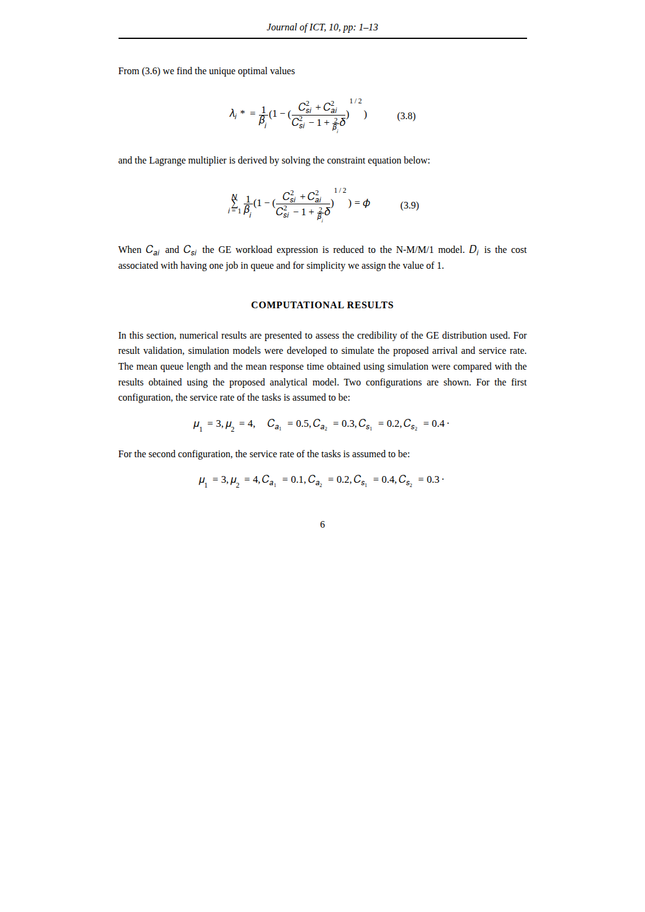Journal of ICT, 10, pp: 1–13
From (3.6) we find the unique optimal values
λi * = 1 βi ( 1 − ( Csi2 + Cai2 Csi2 − 1 + 2 βi δ ) 1/2 )
(3.8)
and the Lagrange multiplier is derived by solving the constraint equation below:
∑ i=1 N 1 βi ( 1 − ( Csi2 + Cai2 Csi2 − 1 + 2 βi δ ) 1/2 ) = ϕ
(3.9)
When Cai and Csi the GE workload expression is reduced to the N-M/M/1 model. Di is the cost associated with having one job in queue and for simplicity we assign the value of 1.
COMPUTATIONAL RESULTS
In this section, numerical results are presented to assess the credibility of the GE distribution used. For result validation, simulation models were developed to simulate the proposed arrival and service rate. The mean queue length and the mean response time obtained using simulation were compared with the results obtained using the proposed analytical model. Two configurations are shown. For the first configuration, the service rate of the tasks is assumed to be:
μ1=3, μ2=4, Ca1=0.5, Ca2=0.3, Cs1=0.2, Cs2=0.4 ·
For the second configuration, the service rate of the tasks is assumed to be:
μ1=3, μ2=4, Ca1=0.1, Ca2=0.2, Cs1=0.4, Cs2=0.3 ·
6